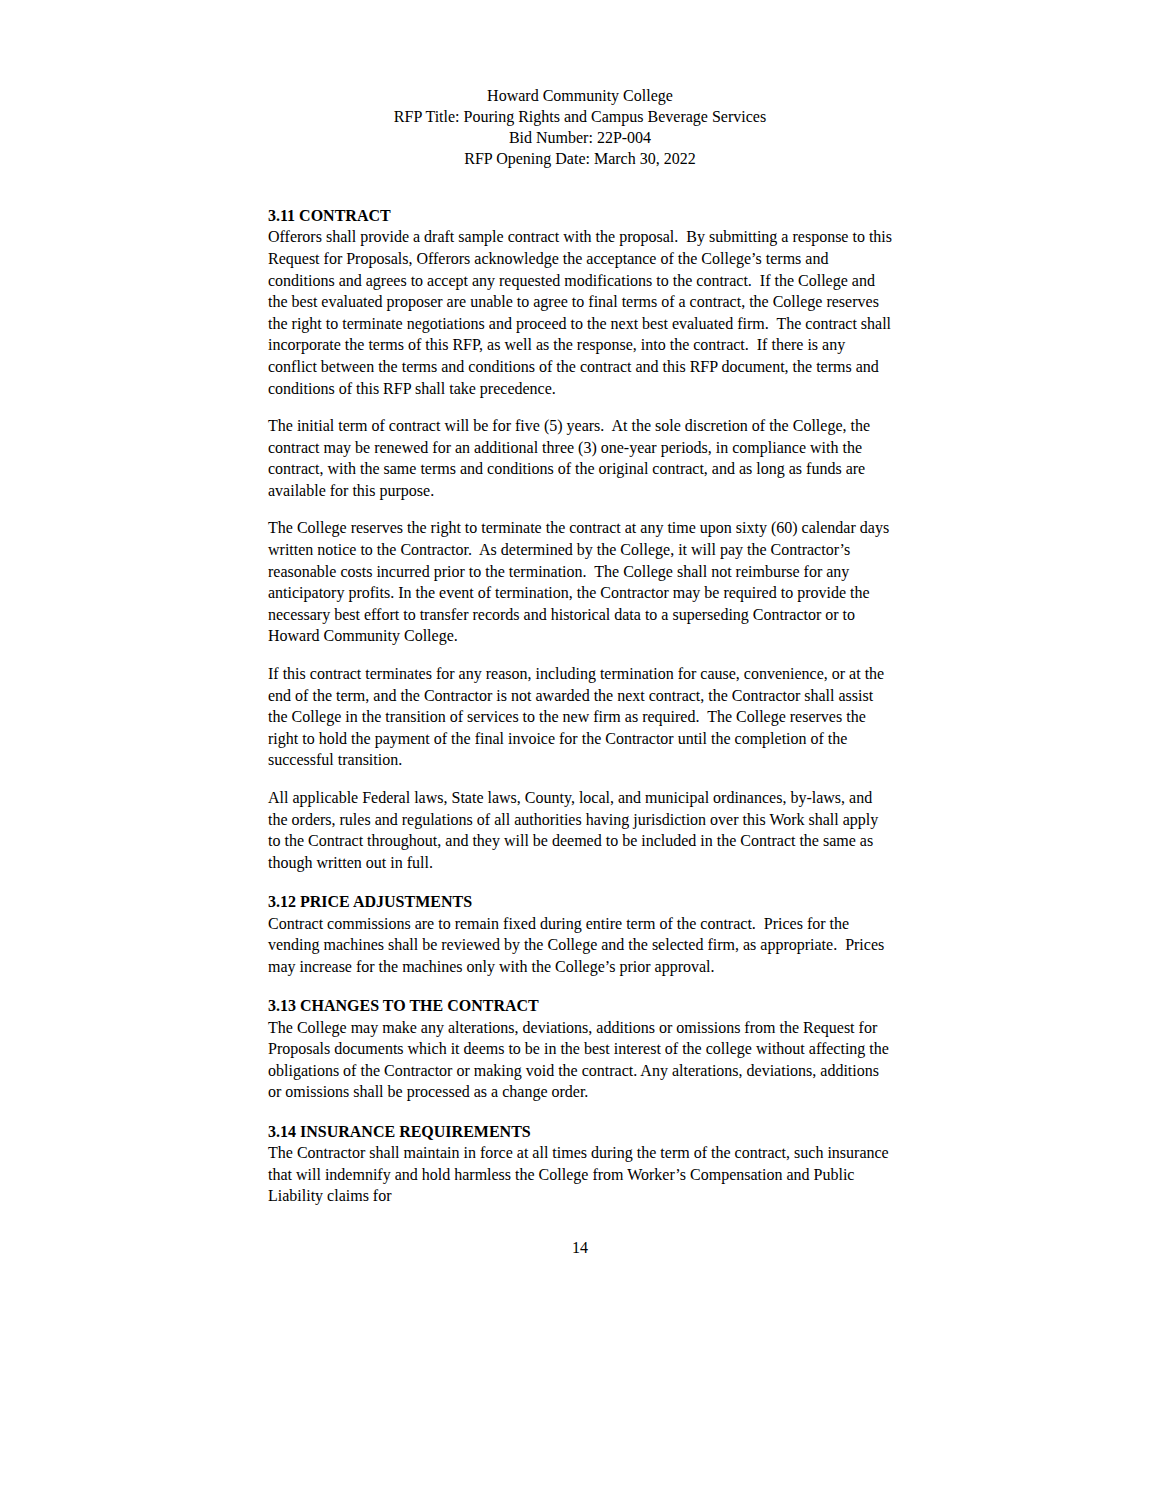Howard Community College
RFP Title: Pouring Rights and Campus Beverage Services
Bid Number: 22P-004
RFP Opening Date: March 30, 2022
3.11 Contract
Offerors shall provide a draft sample contract with the proposal. By submitting a response to this Request for Proposals, Offerors acknowledge the acceptance of the College’s terms and conditions and agrees to accept any requested modifications to the contract. If the College and the best evaluated proposer are unable to agree to final terms of a contract, the College reserves the right to terminate negotiations and proceed to the next best evaluated firm. The contract shall incorporate the terms of this RFP, as well as the response, into the contract. If there is any conflict between the terms and conditions of the contract and this RFP document, the terms and conditions of this RFP shall take precedence.
The initial term of contract will be for five (5) years. At the sole discretion of the College, the contract may be renewed for an additional three (3) one-year periods, in compliance with the contract, with the same terms and conditions of the original contract, and as long as funds are available for this purpose.
The College reserves the right to terminate the contract at any time upon sixty (60) calendar days written notice to the Contractor. As determined by the College, it will pay the Contractor’s reasonable costs incurred prior to the termination. The College shall not reimburse for any anticipatory profits. In the event of termination, the Contractor may be required to provide the necessary best effort to transfer records and historical data to a superseding Contractor or to Howard Community College.
If this contract terminates for any reason, including termination for cause, convenience, or at the end of the term, and the Contractor is not awarded the next contract, the Contractor shall assist the College in the transition of services to the new firm as required. The College reserves the right to hold the payment of the final invoice for the Contractor until the completion of the successful transition.
All applicable Federal laws, State laws, County, local, and municipal ordinances, by-laws, and the orders, rules and regulations of all authorities having jurisdiction over this Work shall apply to the Contract throughout, and they will be deemed to be included in the Contract the same as though written out in full.
3.12 Price Adjustments
Contract commissions are to remain fixed during entire term of the contract. Prices for the vending machines shall be reviewed by the College and the selected firm, as appropriate. Prices may increase for the machines only with the College’s prior approval.
3.13 Changes to the Contract
The College may make any alterations, deviations, additions or omissions from the Request for Proposals documents which it deems to be in the best interest of the college without affecting the obligations of the Contractor or making void the contract. Any alterations, deviations, additions or omissions shall be processed as a change order.
3.14 Insurance Requirements
The Contractor shall maintain in force at all times during the term of the contract, such insurance that will indemnify and hold harmless the College from Worker’s Compensation and Public Liability claims for
14